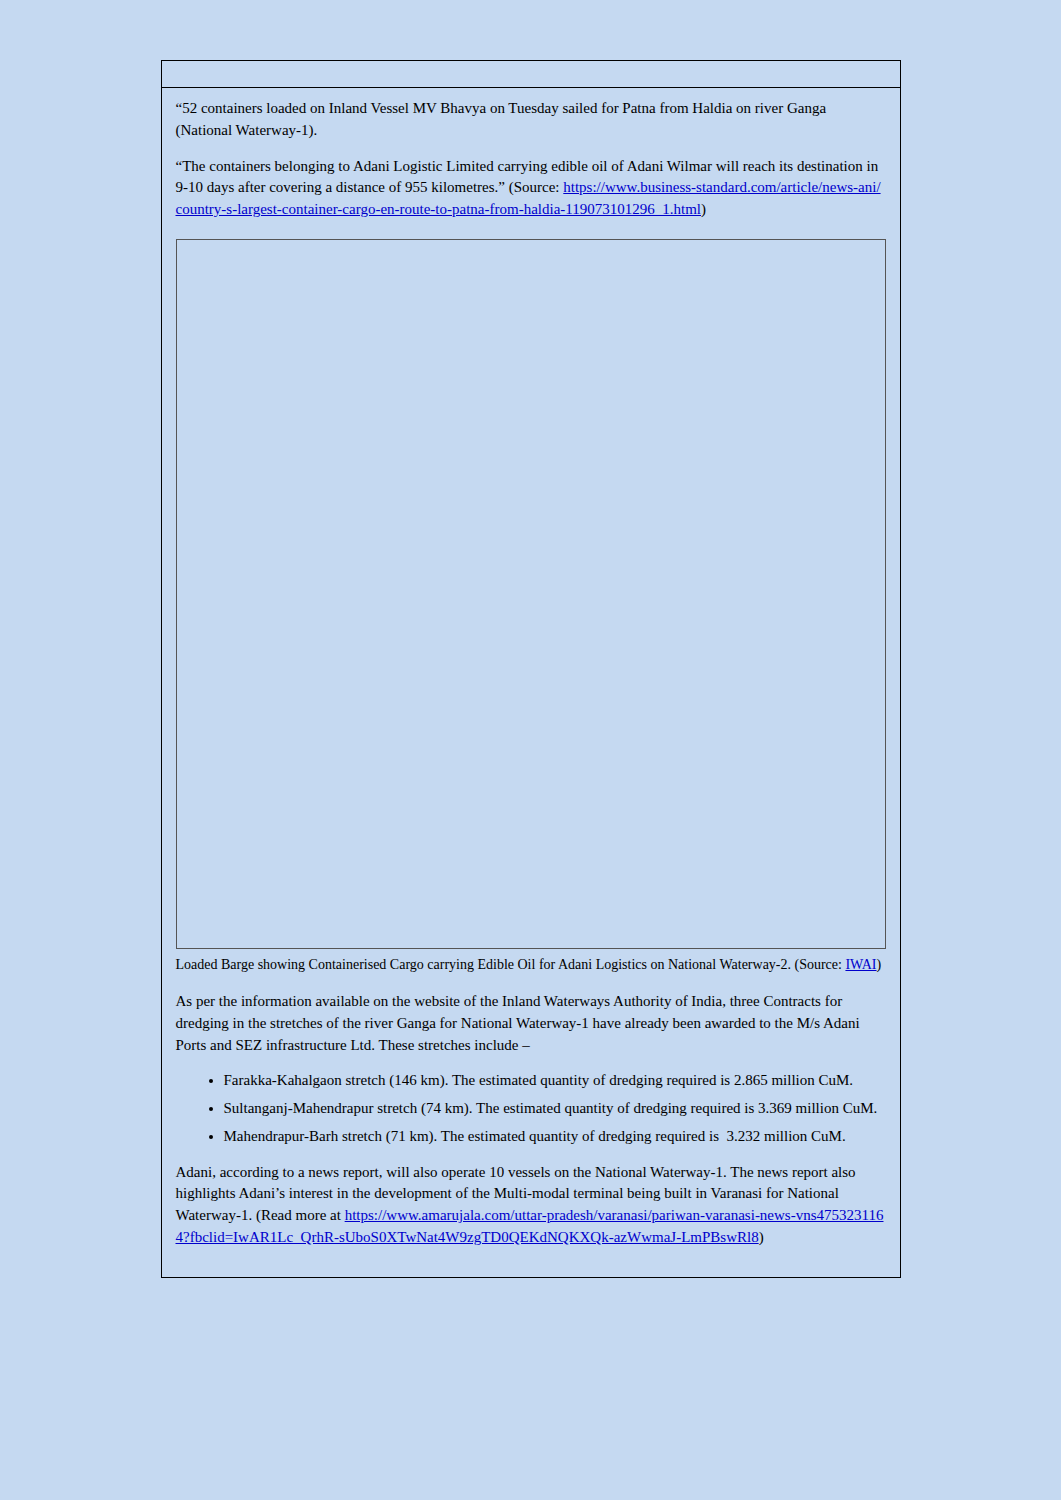“52 containers loaded on Inland Vessel MV Bhavya on Tuesday sailed for Patna from Haldia on river Ganga (National Waterway-1).
“The containers belonging to Adani Logistic Limited carrying edible oil of Adani Wilmar will reach its destination in 9-10 days after covering a distance of 955 kilometres.” (Source: https://www.business-standard.com/article/news-ani/country-s-largest-container-cargo-en-route-to-patna-from-haldia-119073101296_1.html)
Loaded Barge showing Containerised Cargo carrying Edible Oil for Adani Logistics on National Waterway-2. (Source: IWAI)
As per the information available on the website of the Inland Waterways Authority of India, three Contracts for dredging in the stretches of the river Ganga for National Waterway-1 have already been awarded to the M/s Adani Ports and SEZ infrastructure Ltd. These stretches include –
Farakka-Kahalgaon stretch (146 km). The estimated quantity of dredging required is 2.865 million CuM.
Sultanganj-Mahendrapur stretch (74 km). The estimated quantity of dredging required is 3.369 million CuM.
Mahendrapur-Barh stretch (71 km). The estimated quantity of dredging required is 3.232 million CuM.
Adani, according to a news report, will also operate 10 vessels on the National Waterway-1. The news report also highlights Adani’s interest in the development of the Multi-modal terminal being built in Varanasi for National Waterway-1. (Read more at https://www.amarujala.com/uttar-pradesh/varanasi/pariwan-varanasi-news-vns4753231164?fbclid=IwAR1Lc_QrhR-sUboS0XTwNat4W9zgTD0QEKdNQKXQk-azWwmaJ-LmPBswRl8)